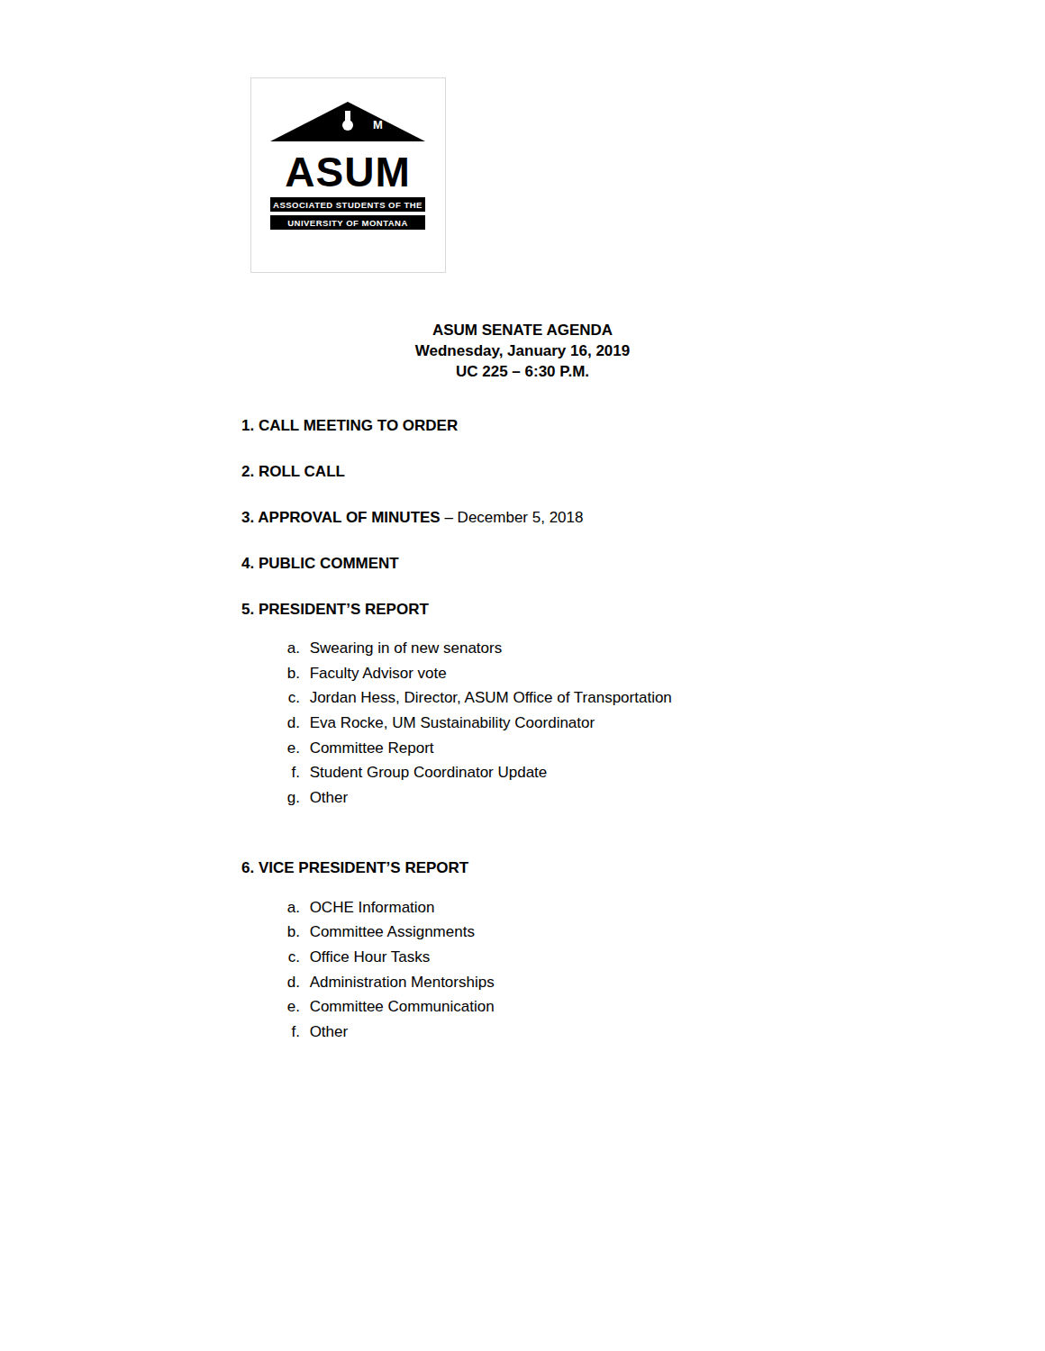M ASUM ASSOCIATED STUDENTS OF THE UNIVERSITY OF MONTANA
ASUM SENATE AGENDA
Wednesday, January 16, 2019
UC 225 – 6:30 P.M.
1. CALL MEETING TO ORDER
2. ROLL CALL
3. APPROVAL OF MINUTES – December 5, 2018
4. PUBLIC COMMENT
5. PRESIDENT’S REPORT
Swearing in of new senators
Faculty Advisor vote
Jordan Hess, Director, ASUM Office of Transportation
Eva Rocke, UM Sustainability Coordinator
Committee Report
Student Group Coordinator Update
Other
6. VICE PRESIDENT’S REPORT
OCHE Information
Committee Assignments
Office Hour Tasks
Administration Mentorships
Committee Communication
Other